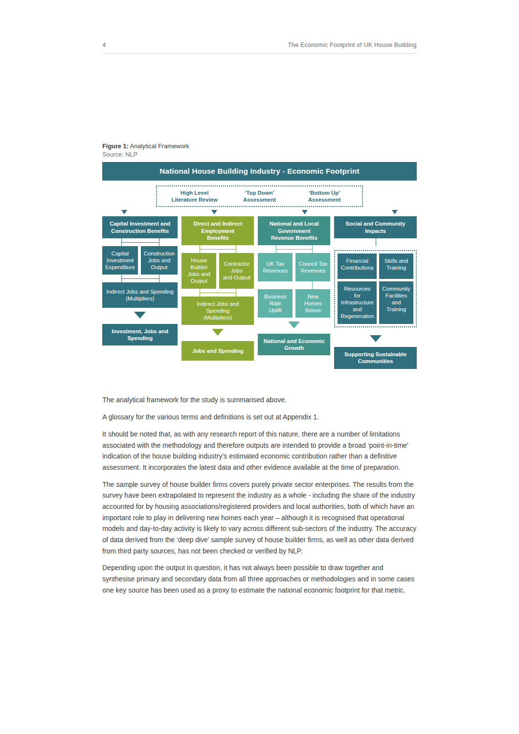4
The Economic Footprint of UK House Building
Figure 1: Analytical Framework
Source: NLP
National House Building Industry - Economic Footprint
High Level
Literature Review
‘Top Down’
Assessment
‘Bottom Up’
Assessment
Capital Investment and
Construction Benefits
Capital
Investment
Expenditure
Construction
Jobs and
Output
Indirect Jobs and Spending
(Multipliers)
Investment, Jobs and Spending
Direct and Indirect Employment
Benefits
House Builder
Jobs and
Output
Contractor
Jobs
and Output
Indirect Jobs and Spending
(Multipliers)
Jobs and Spending
National and Local Government
Revenue Benefits
UK Tax
Revenues
Council Tax
Revenues
Business Rate
Uplift
New Homes
Bonus
National and Economic Growth
Social and Community Impacts
Financial
Contributions
Skills and
Training
Resources for
Infrastructure
and
Regeneration
Community
Facilities and
Training
Supporting Sustainable
Communities
The analytical framework for the study is summarised above.
A glossary for the various terms and definitions is set out at Appendix 1.
It should be noted that, as with any research report of this nature, there are a number of limitations associated with the methodology and therefore outputs are intended to provide a broad ‘point-in-time’ indication of the house building industry’s estimated economic contribution rather than a definitive assessment. It incorporates the latest data and other evidence available at the time of preparation.
The sample survey of house builder firms covers purely private sector enterprises. The results from the survey have been extrapolated to represent the industry as a whole - including the share of the industry accounted for by housing associations/registered providers and local authorities, both of which have an important role to play in delivering new homes each year – although it is recognised that operational models and day-to-day activity is likely to vary across different sub-sectors of the industry. The accuracy of data derived from the ‘deep dive’ sample survey of house builder firms, as well as other data derived from third party sources, has not been checked or verified by NLP.
Depending upon the output in question, it has not always been possible to draw together and synthesise primary and secondary data from all three approaches or methodologies and in some cases one key source has been used as a proxy to estimate the national economic footprint for that metric.